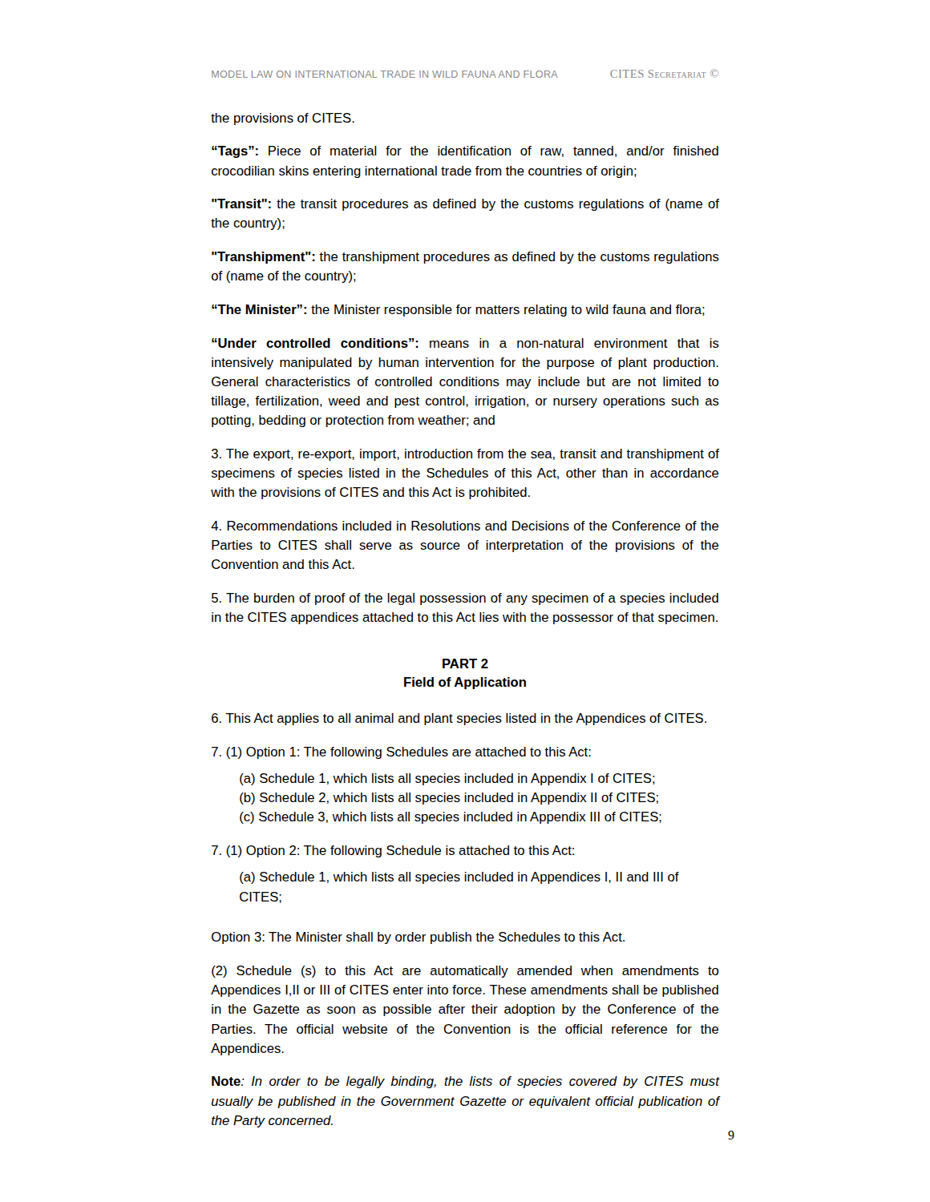Model law on International Trade in Wild Fauna and Flora CITES Secretariat ©
the provisions of CITES.
“Tags”: Piece of material for the identification of raw, tanned, and/or finished crocodilian skins entering international trade from the countries of origin;
"Transit": the transit procedures as defined by the customs regulations of (name of the country);
"Transhipment": the transhipment procedures as defined by the customs regulations of (name of the country);
“The Minister”: the Minister responsible for matters relating to wild fauna and flora;
“Under controlled conditions”: means in a non-natural environment that is intensively manipulated by human intervention for the purpose of plant production. General characteristics of controlled conditions may include but are not limited to tillage, fertilization, weed and pest control, irrigation, or nursery operations such as potting, bedding or protection from weather; and
3. The export, re-export, import, introduction from the sea, transit and transhipment of specimens of species listed in the Schedules of this Act, other than in accordance with the provisions of CITES and this Act is prohibited.
4. Recommendations included in Resolutions and Decisions of the Conference of the Parties to CITES shall serve as source of interpretation of the provisions of the Convention and this Act.
5. The burden of proof of the legal possession of any specimen of a species included in the CITES appendices attached to this Act lies with the possessor of that specimen.
PART 2 Field of Application
6. This Act applies to all animal and plant species listed in the Appendices of CITES.
7. (1) Option 1: The following Schedules are attached to this Act:
(a) Schedule 1, which lists all species included in Appendix I of CITES;
(b) Schedule 2, which lists all species included in Appendix II of CITES;
(c) Schedule 3, which lists all species included in Appendix III of CITES;
7. (1) Option 2: The following Schedule is attached to this Act:
(a) Schedule 1, which lists all species included in Appendices I, II and III of CITES;
Option 3: The Minister shall by order publish the Schedules to this Act.
(2) Schedule (s) to this Act are automatically amended when amendments to Appendices I,II or III of CITES enter into force. These amendments shall be published in the Gazette as soon as possible after their adoption by the Conference of the Parties. The official website of the Convention is the official reference for the Appendices.
Note: In order to be legally binding, the lists of species covered by CITES must usually be published in the Government Gazette or equivalent official publication of the Party concerned.
9